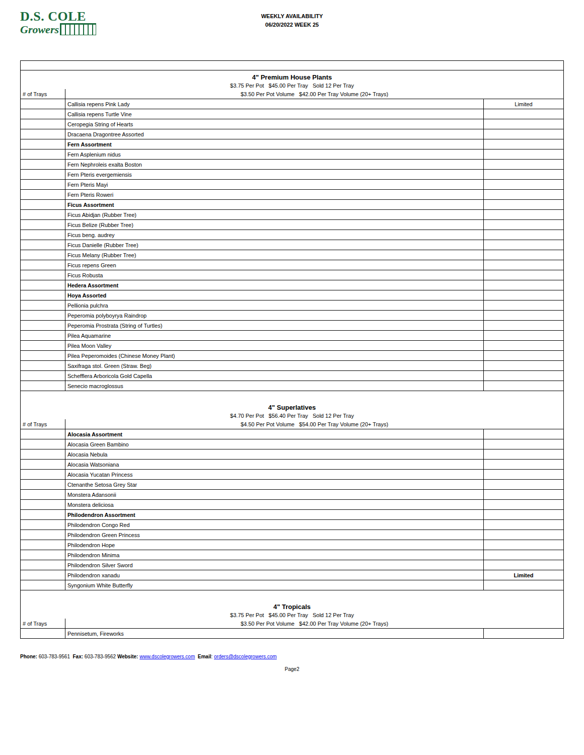D.S. COLE
Growers
WEEKLY AVAILABILITY
06/20/2022 WEEK 25
| 4" Premium House Plants $3.75 Per Pot $45.00 Per Tray Sold 12 Per Tray |
| # of Trays | $3.50 Per Pot Volume $42.00 Per Tray Volume (20+ Trays) |
| | Callisia repens Pink Lady | Limited |
| | Callisia repens Turtle Vine | |
| | Ceropegia String of Hearts | |
| | Dracaena Dragontree Assorted | |
| | Fern Assortment | |
| | Fern Asplenium nidus | |
| | Fern Nephroleis exalta Boston | |
| | Fern Pteris evergemiensis | |
| | Fern Pteris Mayi | |
| | Fern Pteris Roweri | |
| | Ficus Assortment | |
| | Ficus Abidjan (Rubber Tree) | |
| | Ficus Belize (Rubber Tree) | |
| | Ficus beng. audrey | |
| | Ficus Danielle (Rubber Tree) | |
| | Ficus Melany (Rubber Tree) | |
| | Ficus repens Green | |
| | Ficus Robusta | |
| | Hedera Assortment | |
| | Hoya Assorted | |
| | Pellionia pulchra | |
| | Peperomia polyboyrya Raindrop | |
| | Peperomia Prostrata (String of Turtles) | |
| | Pilea Aquamarine | |
| | Pilea Moon Valley | |
| | Pilea Peperomoides (Chinese Money Plant) | |
| | Saxifraga stol. Green (Straw. Beg) | |
| | Schefflera Arboricola Gold Capella | |
| | Senecio macroglossus | |
| 4" Superlatives $4.70 Per Pot $56.40 Per Tray Sold 12 Per Tray |
| # of Trays | $4.50 Per Pot Volume $54.00 Per Tray Volume (20+ Trays) |
| | Alocasia Assortment | |
| | Alocasia Green Bambino | |
| | Alocasia Nebula | |
| | Alocasia Watsoniana | |
| | Alocasia Yucatan Princess | |
| | Ctenanthe Setosa Grey Star | |
| | Monstera Adansonii | |
| | Monstera deliciosa | |
| | Philodendron Assortment | |
| | Philodendron Congo Red | |
| | Philodendron Green Princess | |
| | Philodendron Hope | |
| | Philodendron Minima | |
| | Philodendron Silver Sword | |
| | Philodendron xanadu | Limited |
| | Syngonium White Butterfly | |
| 4" Tropicals $3.75 Per Pot $45.00 Per Tray Sold 12 Per Tray |
| # of Trays | $3.50 Per Pot Volume $42.00 Per Tray Volume (20+ Trays) |
| | Pennisetum, Fireworks | |
Phone: 603-783-9561 Fax: 603-783-9562 Website: www.dscolegrowers.com Email: orders@dscolegrowers.com
Page2